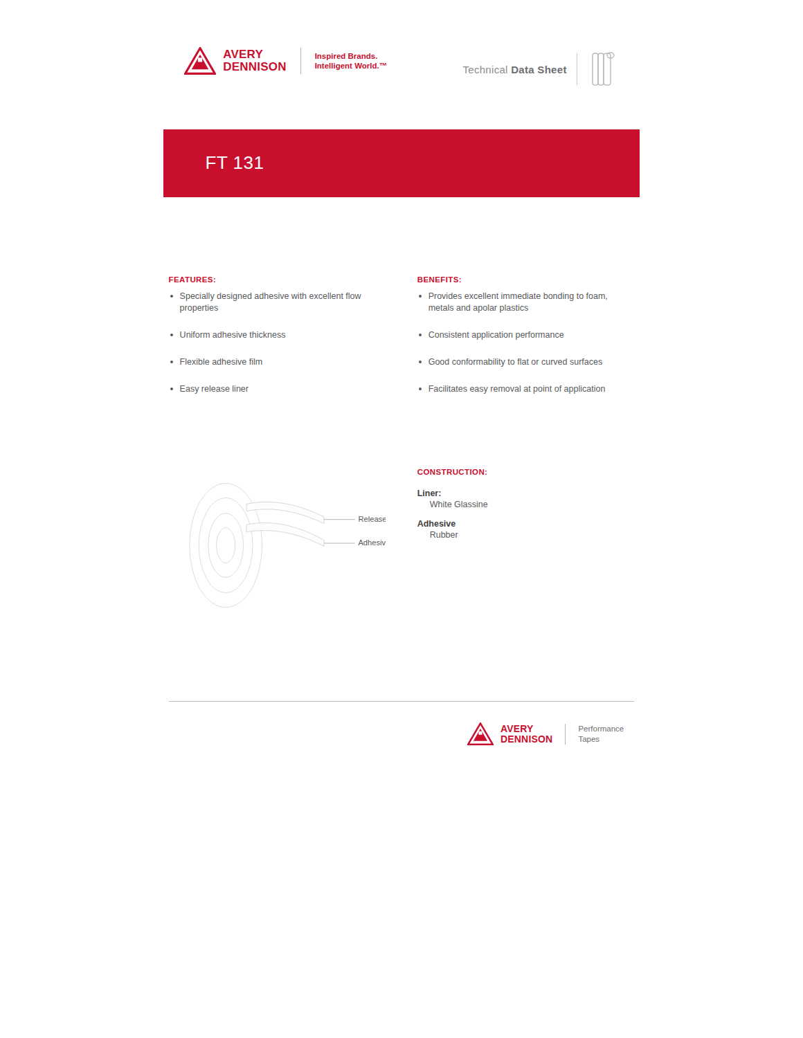AVERY
DENNISON
Inspired Brands.
Intelligent World.™
Technical Data Sheet
FT 131
Features:
Specially designed adhesive with excellent flow properties
Uniform adhesive thickness
Flexible adhesive film
Easy release liner
Benefits:
Provides excellent immediate bonding to foam, metals and apolar plastics
Consistent application performance
Good conformability to flat or curved surfaces
Facilitates easy removal at point of application
Release Liner Adhesive
Construction:
Liner:
White Glassine
Adhesive
Rubber
AVERY
DENNISON
Performance
Tapes